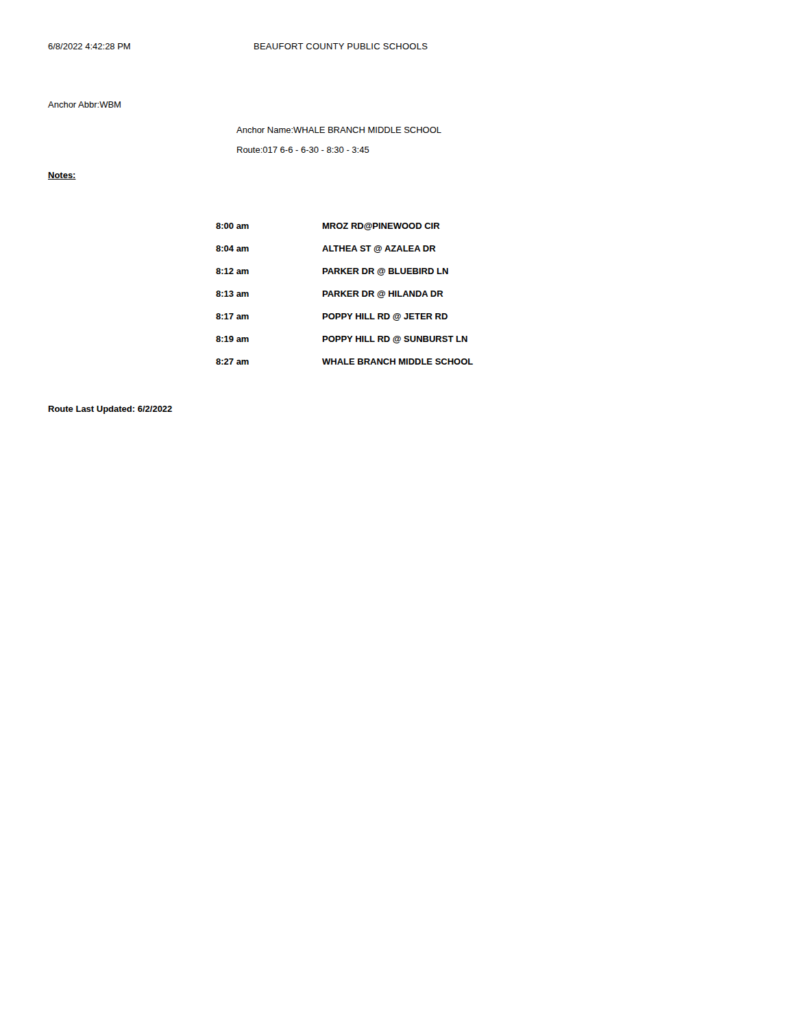6/8/2022 4:42:28 PM
BEAUFORT COUNTY PUBLIC SCHOOLS
Anchor Abbr:WBM
Anchor Name:WHALE BRANCH MIDDLE SCHOOL
Route:017 6-6 - 6-30 - 8:30 - 3:45
Notes:
| 8:00 am | MROZ RD@PINEWOOD CIR |
| 8:04 am | ALTHEA ST @ AZALEA DR |
| 8:12 am | PARKER DR @ BLUEBIRD LN |
| 8:13 am | PARKER DR @ HILANDA DR |
| 8:17 am | POPPY HILL RD @ JETER RD |
| 8:19 am | POPPY HILL RD @ SUNBURST LN |
| 8:27 am | WHALE BRANCH MIDDLE SCHOOL |
Route Last Updated: 6/2/2022